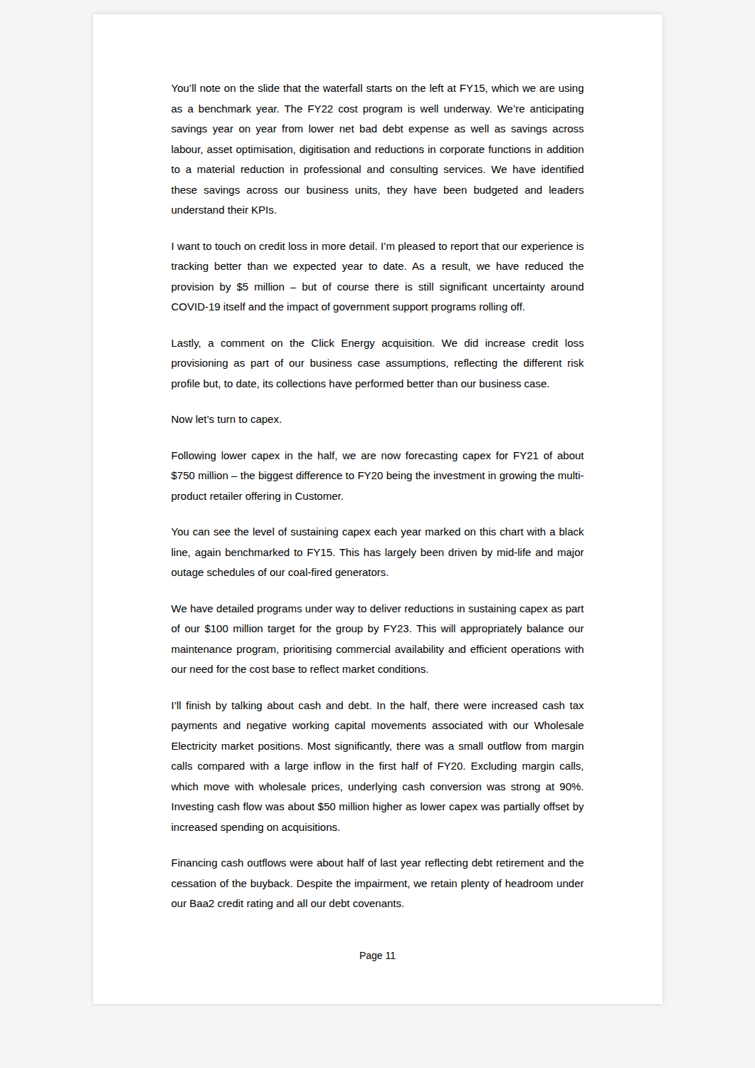You’ll note on the slide that the waterfall starts on the left at FY15, which we are using as a benchmark year. The FY22 cost program is well underway. We’re anticipating savings year on year from lower net bad debt expense as well as savings across labour, asset optimisation, digitisation and reductions in corporate functions in addition to a material reduction in professional and consulting services. We have identified these savings across our business units, they have been budgeted and leaders understand their KPIs.
I want to touch on credit loss in more detail. I’m pleased to report that our experience is tracking better than we expected year to date. As a result, we have reduced the provision by $5 million – but of course there is still significant uncertainty around COVID-19 itself and the impact of government support programs rolling off.
Lastly, a comment on the Click Energy acquisition. We did increase credit loss provisioning as part of our business case assumptions, reflecting the different risk profile but, to date, its collections have performed better than our business case.
Now let’s turn to capex.
Following lower capex in the half, we are now forecasting capex for FY21 of about $750 million – the biggest difference to FY20 being the investment in growing the multi-product retailer offering in Customer.
You can see the level of sustaining capex each year marked on this chart with a black line, again benchmarked to FY15. This has largely been driven by mid-life and major outage schedules of our coal-fired generators.
We have detailed programs under way to deliver reductions in sustaining capex as part of our $100 million target for the group by FY23. This will appropriately balance our maintenance program, prioritising commercial availability and efficient operations with our need for the cost base to reflect market conditions.
I’ll finish by talking about cash and debt. In the half, there were increased cash tax payments and negative working capital movements associated with our Wholesale Electricity market positions. Most significantly, there was a small outflow from margin calls compared with a large inflow in the first half of FY20. Excluding margin calls, which move with wholesale prices, underlying cash conversion was strong at 90%. Investing cash flow was about $50 million higher as lower capex was partially offset by increased spending on acquisitions.
Financing cash outflows were about half of last year reflecting debt retirement and the cessation of the buyback. Despite the impairment, we retain plenty of headroom under our Baa2 credit rating and all our debt covenants.
Page 11